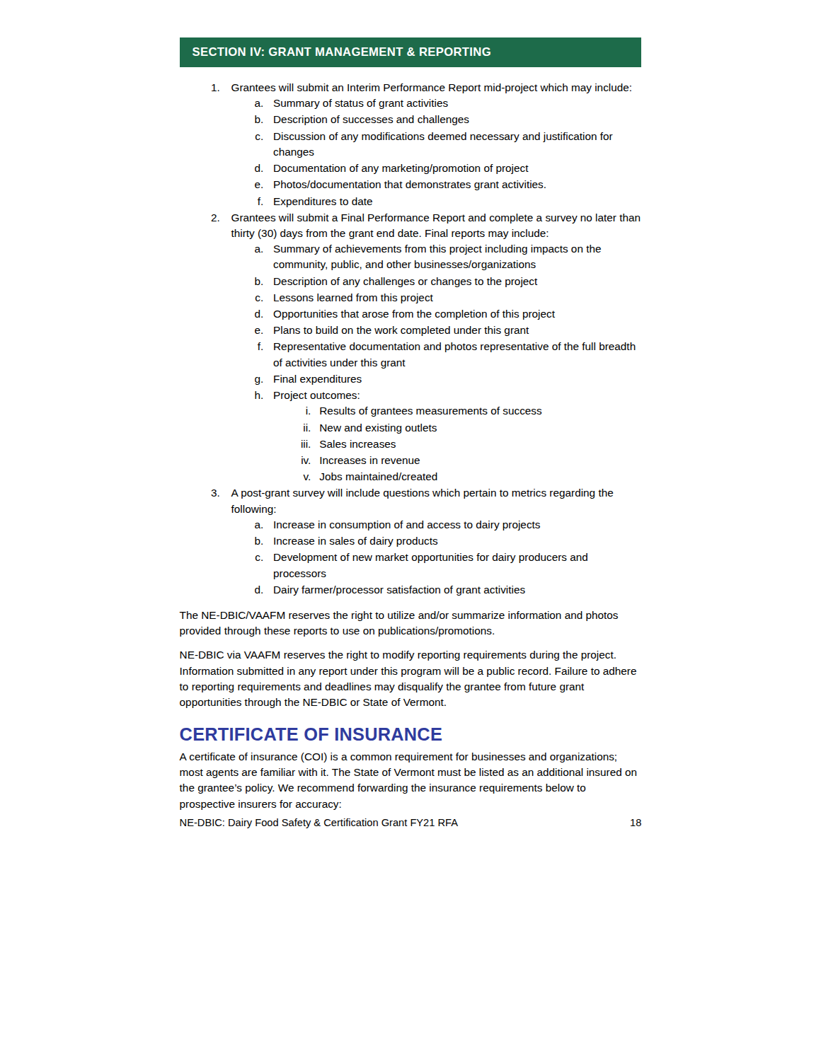Section IV: Grant Management & Reporting
Grantees will submit an Interim Performance Report mid-project which may include:
Summary of status of grant activities
Description of successes and challenges
Discussion of any modifications deemed necessary and justification for changes
Documentation of any marketing/promotion of project
Photos/documentation that demonstrates grant activities.
Expenditures to date
Grantees will submit a Final Performance Report and complete a survey no later than thirty (30) days from the grant end date. Final reports may include:
Summary of achievements from this project including impacts on the community, public, and other businesses/organizations
Description of any challenges or changes to the project
Lessons learned from this project
Opportunities that arose from the completion of this project
Plans to build on the work completed under this grant
Representative documentation and photos representative of the full breadth of activities under this grant
Final expenditures
Project outcomes:
Results of grantees measurements of success
New and existing outlets
Sales increases
Increases in revenue
Jobs maintained/created
A post-grant survey will include questions which pertain to metrics regarding the following:
Increase in consumption of and access to dairy projects
Increase in sales of dairy products
Development of new market opportunities for dairy producers and processors
Dairy farmer/processor satisfaction of grant activities
The NE-DBIC/VAAFM reserves the right to utilize and/or summarize information and photos provided through these reports to use on publications/promotions.
NE-DBIC via VAAFM reserves the right to modify reporting requirements during the project. Information submitted in any report under this program will be a public record. Failure to adhere to reporting requirements and deadlines may disqualify the grantee from future grant opportunities through the NE-DBIC or State of Vermont.
Certificate of Insurance
A certificate of insurance (COI) is a common requirement for businesses and organizations; most agents are familiar with it. The State of Vermont must be listed as an additional insured on the grantee’s policy. We recommend forwarding the insurance requirements below to prospective insurers for accuracy:
NE-DBIC: Dairy Food Safety & Certification Grant FY21 RFA 18